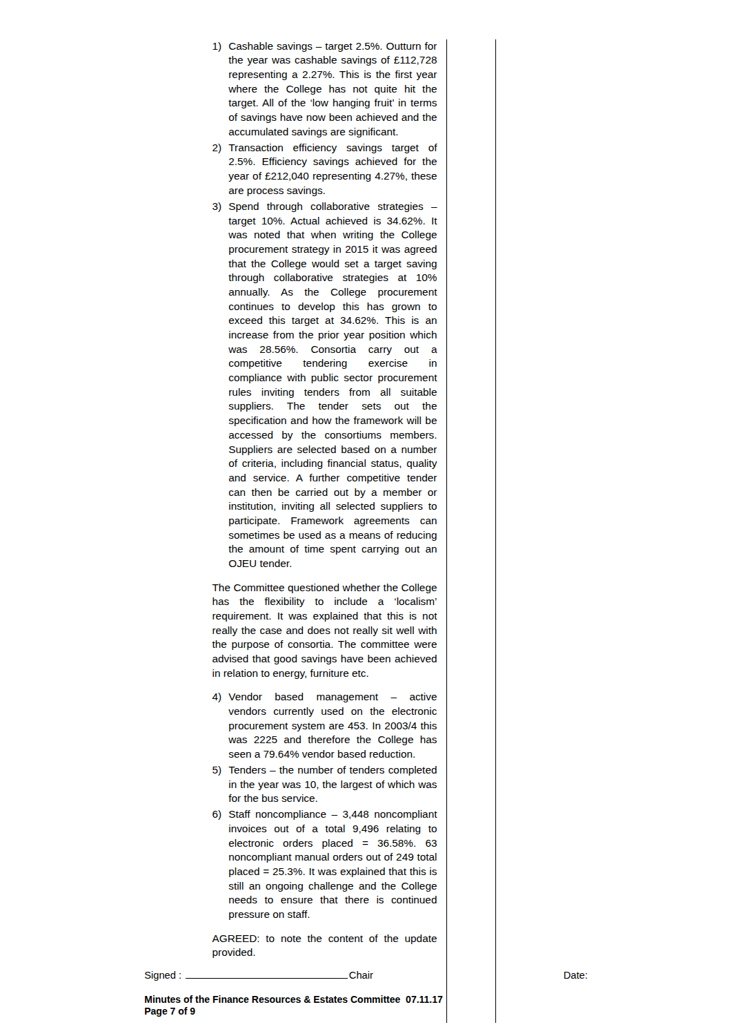1) Cashable savings – target 2.5%. Outturn for the year was cashable savings of £112,728 representing a 2.27%. This is the first year where the College has not quite hit the target. All of the ‘low hanging fruit’ in terms of savings have now been achieved and the accumulated savings are significant.
2) Transaction efficiency savings target of 2.5%. Efficiency savings achieved for the year of £212,040 representing 4.27%, these are process savings.
3) Spend through collaborative strategies – target 10%. Actual achieved is 34.62%. It was noted that when writing the College procurement strategy in 2015 it was agreed that the College would set a target saving through collaborative strategies at 10% annually. As the College procurement continues to develop this has grown to exceed this target at 34.62%. This is an increase from the prior year position which was 28.56%. Consortia carry out a competitive tendering exercise in compliance with public sector procurement rules inviting tenders from all suitable suppliers. The tender sets out the specification and how the framework will be accessed by the consortiums members. Suppliers are selected based on a number of criteria, including financial status, quality and service. A further competitive tender can then be carried out by a member or institution, inviting all selected suppliers to participate. Framework agreements can sometimes be used as a means of reducing the amount of time spent carrying out an OJEU tender.
The Committee questioned whether the College has the flexibility to include a ‘localism’ requirement. It was explained that this is not really the case and does not really sit well with the purpose of consortia. The committee were advised that good savings have been achieved in relation to energy, furniture etc.
4) Vendor based management – active vendors currently used on the electronic procurement system are 453. In 2003/4 this was 2225 and therefore the College has seen a 79.64% vendor based reduction.
5) Tenders – the number of tenders completed in the year was 10, the largest of which was for the bus service.
6) Staff noncompliance – 3,448 noncompliant invoices out of a total 9,496 relating to electronic orders placed = 36.58%. 63 noncompliant manual orders out of 249 total placed = 25.3%. It was explained that this is still an ongoing challenge and the College needs to ensure that there is continued pressure on staff.
AGREED: to note the content of the update provided.
Signed : Chair Date:
Minutes of the Finance Resources & Estates Committee 07.11.17
Page 7 of 9